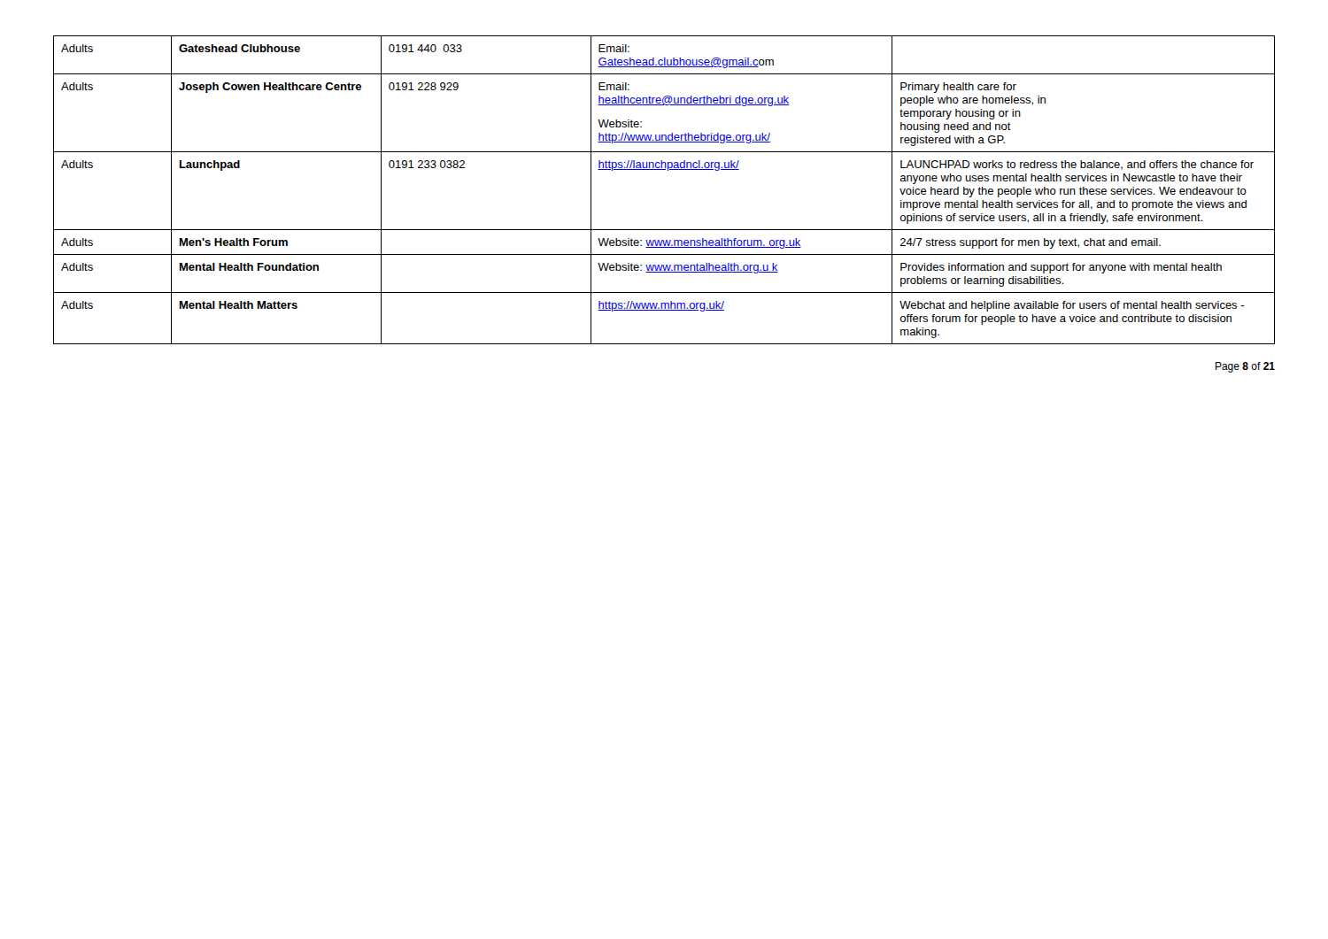| Adults | Gateshead Clubhouse | 0191 440 033 | Email: Gateshead.clubhouse@gmail.c om | |
| Adults | Joseph Cowen Healthcare Centre | 0191 228 929 | Email: healthcentre@underthebri dge.org.uk Website: http://www.underthebridge.org.uk/ | Primary health care for people who are homeless, in temporary housing or in housing need and not registered with a GP. |
| Adults | Launchpad | 0191 233 0382 | https://launchpadncl.org.uk/ | LAUNCHPAD works to redress the balance, and offers the chance for anyone who uses mental health services in Newcastle to have their voice heard by the people who run these services. We endeavour to improve mental health services for all, and to promote the views and opinions of service users, all in a friendly, safe environment. |
| Adults | Men's Health Forum | | Website: www.menshealthforum. org.uk | 24/7 stress support for men by text, chat and email. |
| Adults | Mental Health Foundation | | Website: www.mentalhealth.org.u k | Provides information and support for anyone with mental health problems or learning disabilities. |
| Adults | Mental Health Matters | | https://www.mhm.org.uk/ | Webchat and helpline available for users of mental health services - offers forum for people to have a voice and contribute to discision making. |
Page 8 of 21